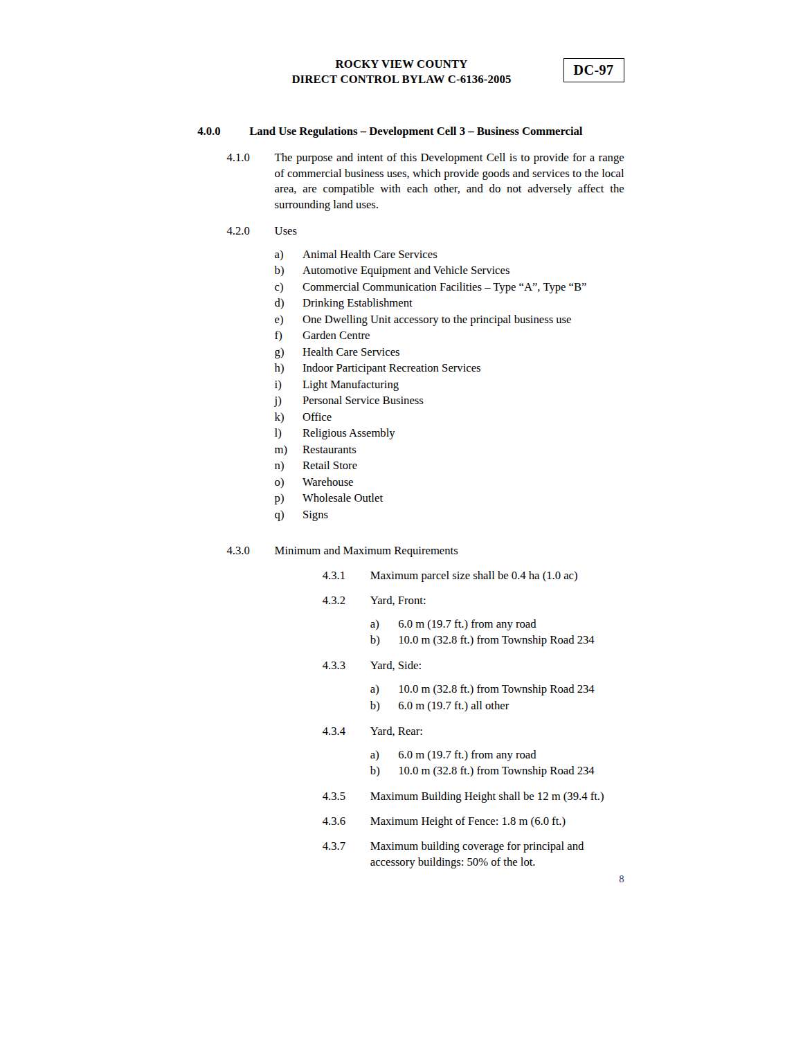DC-97
ROCKY VIEW COUNTY
DIRECT CONTROL BYLAW C-6136-2005
4.0.0
Land Use Regulations – Development Cell 3 – Business Commercial
4.1.0
The purpose and intent of this Development Cell is to provide for a range of commercial business uses, which provide goods and services to the local area, are compatible with each other, and do not adversely affect the surrounding land uses.
4.2.0
Uses
a) Animal Health Care Services
b) Automotive Equipment and Vehicle Services
c) Commercial Communication Facilities – Type “A”, Type “B”
d) Drinking Establishment
e) One Dwelling Unit accessory to the principal business use
f) Garden Centre
g) Health Care Services
h) Indoor Participant Recreation Services
i) Light Manufacturing
j) Personal Service Business
k) Office
l) Religious Assembly
m) Restaurants
n) Retail Store
o) Warehouse
p) Wholesale Outlet
q) Signs
4.3.0
Minimum and Maximum Requirements
4.3.1
Maximum parcel size shall be 0.4 ha (1.0 ac)
4.3.2
Yard, Front:
a) 6.0 m (19.7 ft.) from any road
b) 10.0 m (32.8 ft.) from Township Road 234
4.3.3
Yard, Side:
a) 10.0 m (32.8 ft.) from Township Road 234
b) 6.0 m (19.7 ft.) all other
4.3.4
Yard, Rear:
a) 6.0 m (19.7 ft.) from any road
b) 10.0 m (32.8 ft.) from Township Road 234
4.3.5
Maximum Building Height shall be 12 m (39.4 ft.)
4.3.6
Maximum Height of Fence: 1.8 m (6.0 ft.)
4.3.7
Maximum building coverage for principal and accessory buildings: 50% of the lot.
8